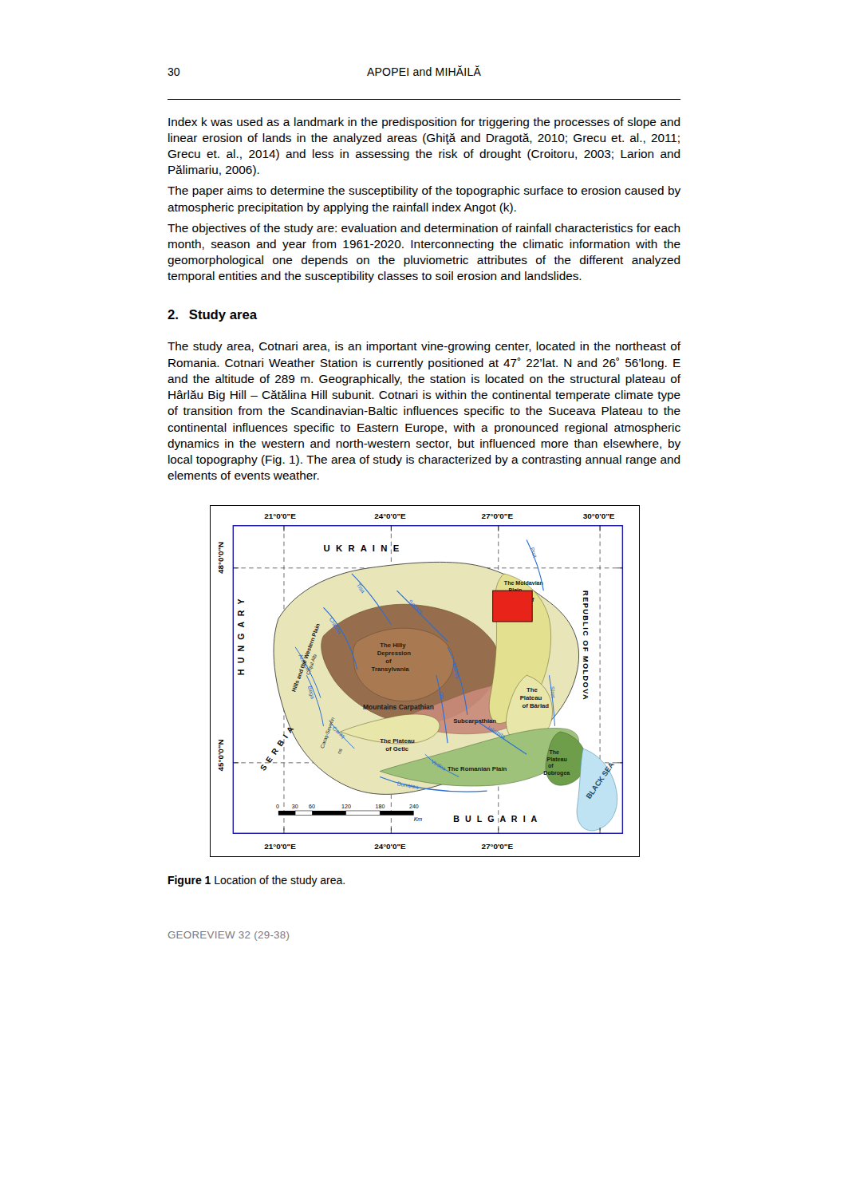30
APOPEI and MIHĂILĂ
Index k was used as a landmark in the predisposition for triggering the processes of slope and linear erosion of lands in the analyzed areas (Ghiţă and Dragotă, 2010; Grecu et. al., 2011; Grecu et. al., 2014) and less in assessing the risk of drought (Croitoru, 2003; Larion and Pălimariu, 2006).
The paper aims to determine the susceptibility of the topographic surface to erosion caused by atmospheric precipitation by applying the rainfall index Angot (k).
The objectives of the study are: evaluation and determination of rainfall characteristics for each month, season and year from 1961-2020. Interconnecting the climatic information with the geomorphological one depends on the pluviometric attributes of the different analyzed temporal entities and the susceptibility classes to soil erosion and landslides.
2. Study area
The study area, Cotnari area, is an important vine-growing center, located in the northeast of Romania. Cotnari Weather Station is currently positioned at 47˚ 22’lat. N and 26˚ 56’long. E and the altitude of 289 m. Geographically, the station is located on the structural plateau of Hârlău Big Hill – Cătălina Hill subunit. Cotnari is within the continental temperate climate type of transition from the Scandinavian-Baltic influences specific to the Suceava Plateau to the continental influences specific to Eastern Europe, with a pronounced regional atmospheric dynamics in the western and north-western sector, but influenced more than elsewhere, by local topography (Fig. 1). The area of study is characterized by a contrasting annual range and elements of events weather.
21°0'0"E 24°0'0"E 27°0'0"E 30°0'0"E 21°0'0"E 24°0'0"E 27°0'0"E 48°0'0"N 45°0'0"N BLACK SEA U K R A I N E H U N G A R Y REPUBLIC OF MOLDOVA S E R B I A B U L G A R I A The Hilly Depression of Transylvania Mountains Carpathian Subcarpathian The Plateau of Getic The Romanian Plain The Moldavian Plain The Plateau of Suceava The Plateau of Bârlad The Plateau of Dobrogea Tisa Someş Crasna Mureş Olt Ialomiţa Dunarea Vedea Prut Siret Aranca Bega Caraş Hills and the Western Plain Crişul Alb Caraş-Severin ns 0 30 60 120 180 240 Km
Figure 1 Location of the study area.
GEOREVIEW 32 (29-38)